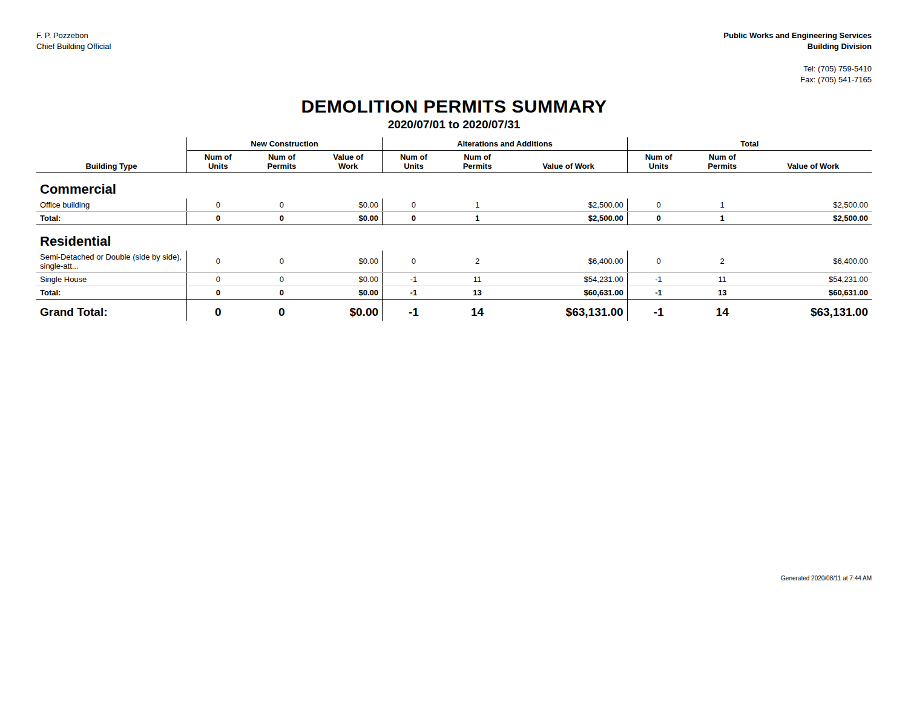F. P. Pozzebon
Chief Building Official
Public Works and Engineering Services
Building Division
Tel: (705) 759-5410
Fax: (705) 541-7165
DEMOLITION PERMITS SUMMARY
2020/07/01 to 2020/07/31
| Building Type | New Construction | Alterations and Additions | Total |
| --- | --- | --- | --- |
| Num of Units | Num of Permits | Value of Work | Num of Units | Num of Permits | Value of Work | Num of Units | Num of Permits | Value of Work |
| Commercial |
| Office building | 0 | 0 | $0.00 | 0 | 1 | $2,500.00 | 0 | 1 | $2,500.00 |
| Total: | 0 | 0 | $0.00 | 0 | 1 | $2,500.00 | 0 | 1 | $2,500.00 |
| Residential |
| Semi-Detached or Double (side by side), single-att... | 0 | 0 | $0.00 | 0 | 2 | $6,400.00 | 0 | 2 | $6,400.00 |
| Single House | 0 | 0 | $0.00 | -1 | 11 | $54,231.00 | -1 | 11 | $54,231.00 |
| Total: | 0 | 0 | $0.00 | -1 | 13 | $60,631.00 | -1 | 13 | $60,631.00 |
| Grand Total: | 0 | 0 | $0.00 | -1 | 14 | $63,131.00 | -1 | 14 | $63,131.00 |
Generated 2020/08/11 at 7:44 AM